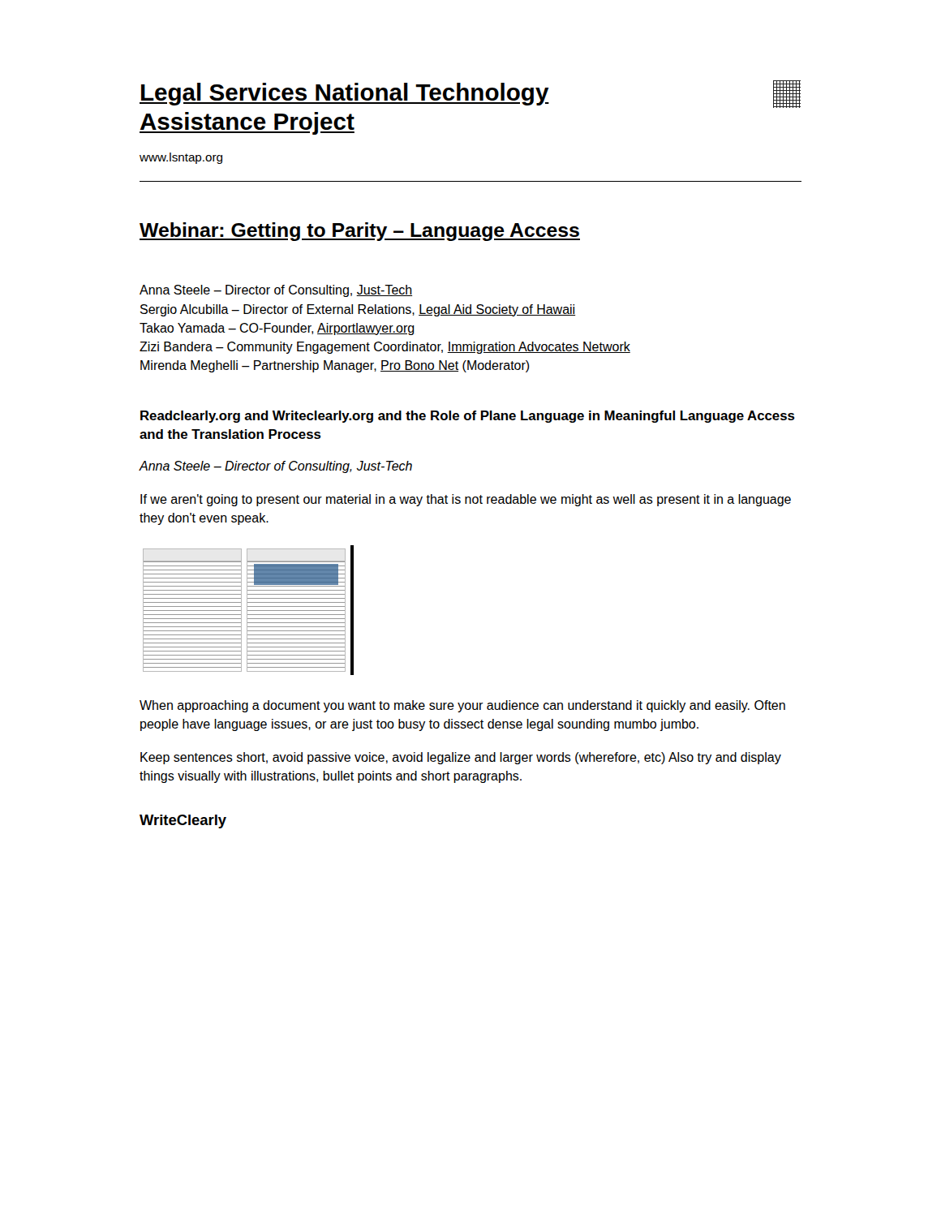Legal Services National Technology Assistance Project
www.lsntap.org
Webinar: Getting to Parity – Language Access
Anna Steele – Director of Consulting, Just-Tech
Sergio Alcubilla – Director of External Relations, Legal Aid Society of Hawaii
Takao Yamada – CO-Founder, Airportlawyer.org
Zizi Bandera – Community Engagement Coordinator, Immigration Advocates Network
Mirenda Meghelli – Partnership Manager, Pro Bono Net (Moderator)
Readclearly.org and Writeclearly.org and the Role of Plane Language in Meaningful Language Access and the Translation Process
Anna Steele – Director of Consulting, Just-Tech
If we aren't going to present our material in a way that is not readable we might as well as present it in a language they don't even speak.
When approaching a document you want to make sure your audience can understand it quickly and easily. Often people have language issues, or are just too busy to dissect dense legal sounding mumbo jumbo.
Keep sentences short, avoid passive voice, avoid legalize and larger words (wherefore, etc) Also try and display things visually with illustrations, bullet points and short paragraphs.
WriteClearly